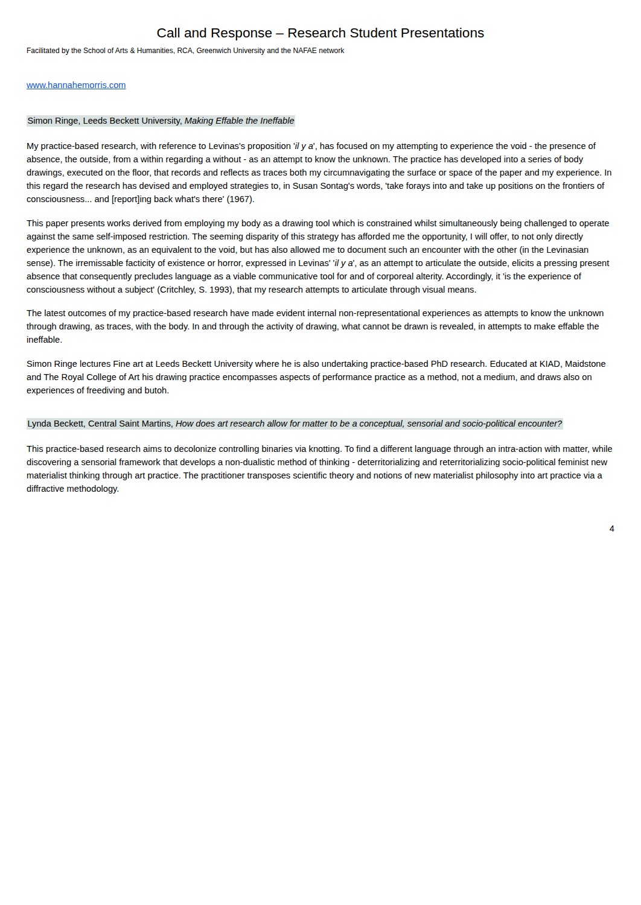Call and Response – Research Student Presentations
Facilitated by the School of Arts & Humanities, RCA, Greenwich University and the NAFAE network
www.hannahemorris.com
Simon Ringe, Leeds Beckett University, Making Effable the Ineffable
My practice-based research, with reference to Levinas's proposition 'il y a', has focused on my attempting to experience the void - the presence of absence, the outside, from a within regarding a without - as an attempt to know the unknown. The practice has developed into a series of body drawings, executed on the floor, that records and reflects as traces both my circumnavigating the surface or space of the paper and my experience. In this regard the research has devised and employed strategies to, in Susan Sontag's words, 'take forays into and take up positions on the frontiers of consciousness... and [report]ing back what's there' (1967).
This paper presents works derived from employing my body as a drawing tool which is constrained whilst simultaneously being challenged to operate against the same self-imposed restriction. The seeming disparity of this strategy has afforded me the opportunity, I will offer, to not only directly experience the unknown, as an equivalent to the void, but has also allowed me to document such an encounter with the other (in the Levinasian sense). The irremissable facticity of existence or horror, expressed in Levinas' 'il y a', as an attempt to articulate the outside, elicits a pressing present absence that consequently precludes language as a viable communicative tool for and of corporeal alterity. Accordingly, it 'is the experience of consciousness without a subject' (Critchley, S. 1993), that my research attempts to articulate through visual means.
The latest outcomes of my practice-based research have made evident internal non-representational experiences as attempts to know the unknown through drawing, as traces, with the body. In and through the activity of drawing, what cannot be drawn is revealed, in attempts to make effable the ineffable.
Simon Ringe lectures Fine art at Leeds Beckett University where he is also undertaking practice-based PhD research. Educated at KIAD, Maidstone and The Royal College of Art his drawing practice encompasses aspects of performance practice as a method, not a medium, and draws also on experiences of freediving and butoh.
Lynda Beckett, Central Saint Martins, How does art research allow for matter to be a conceptual, sensorial and socio-political encounter?
This practice-based research aims to decolonize controlling binaries via knotting. To find a different language through an intra-action with matter, while discovering a sensorial framework that develops a non-dualistic method of thinking - deterritorializing and reterritorializing socio-political feminist new materialist thinking through art practice. The practitioner transposes scientific theory and notions of new materialist philosophy into art practice via a diffractive methodology.
4